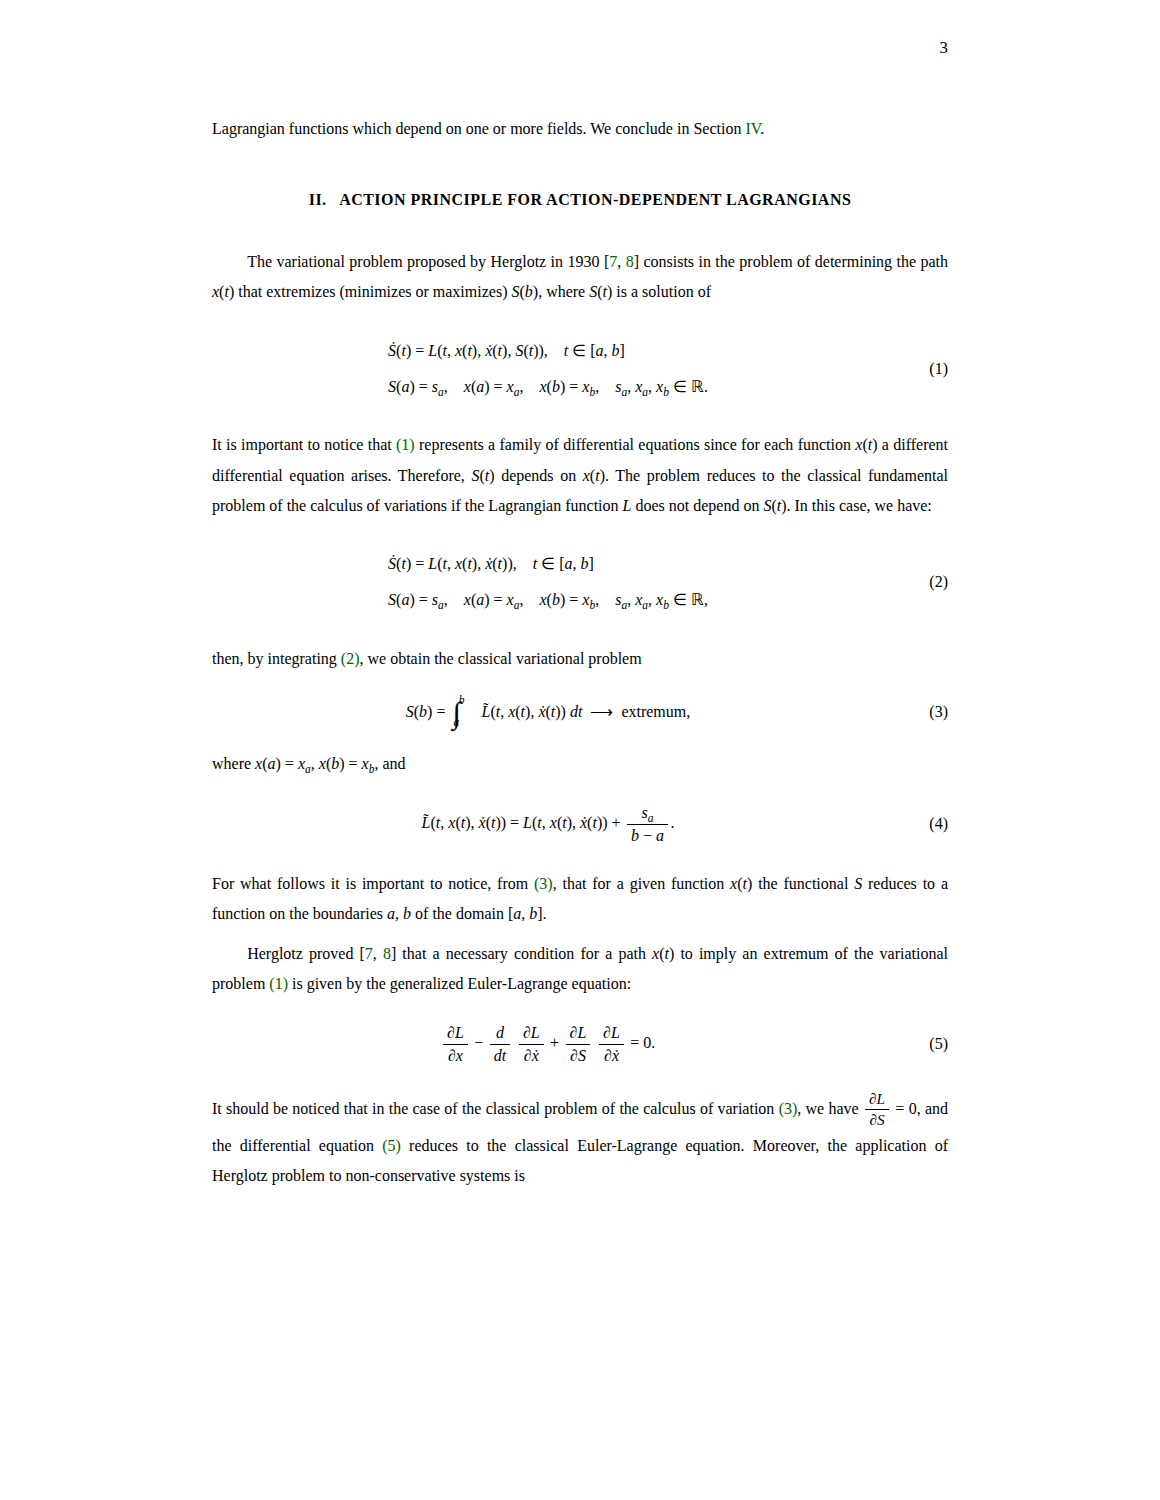3
Lagrangian functions which depend on one or more fields. We conclude in Section IV.
II. ACTION PRINCIPLE FOR ACTION-DEPENDENT LAGRANGIANS
The variational problem proposed by Herglotz in 1930 [7, 8] consists in the problem of determining the path x(t) that extremizes (minimizes or maximizes) S(b), where S(t) is a solution of
Ṡ(t) = L(t, x(t), ẋ(t), S(t)), t ∈ [a, b]
S(a) = sa, x(a) = xa, x(b) = xb, sa, xa, xb ∈ ℝ.
(1)
It is important to notice that (1) represents a family of differential equations since for each function x(t) a different differential equation arises. Therefore, S(t) depends on x(t). The problem reduces to the classical fundamental problem of the calculus of variations if the Lagrangian function L does not depend on S(t). In this case, we have:
Ṡ(t) = L(t, x(t), ẋ(t)), t ∈ [a, b]
S(a) = sa, x(a) = xa, x(b) = xb, sa, xa, xb ∈ ℝ,
(2)
then, by integrating (2), we obtain the classical variational problem
S(b) = ∫ba L̃(t, x(t), ẋ(t)) dt ⟶ extremum,
(3)
where x(a) = xa, x(b) = xb, and
L̃(t, x(t), ẋ(t)) = L(t, x(t), ẋ(t)) + sa b − a.
(4)
For what follows it is important to notice, from (3), that for a given function x(t) the functional S reduces to a function on the boundaries a, b of the domain [a, b].
Herglotz proved [7, 8] that a necessary condition for a path x(t) to imply an extremum of the variational problem (1) is given by the generalized Euler-Lagrange equation:
∂L∂x − ddt ∂L∂ẋ + ∂L∂S ∂L∂ẋ = 0.
(5)
It should be noticed that in the case of the classical problem of the calculus of variation (3), we have ∂L∂S = 0, and the differential equation (5) reduces to the classical Euler-Lagrange equation. Moreover, the application of Herglotz problem to non-conservative systems is